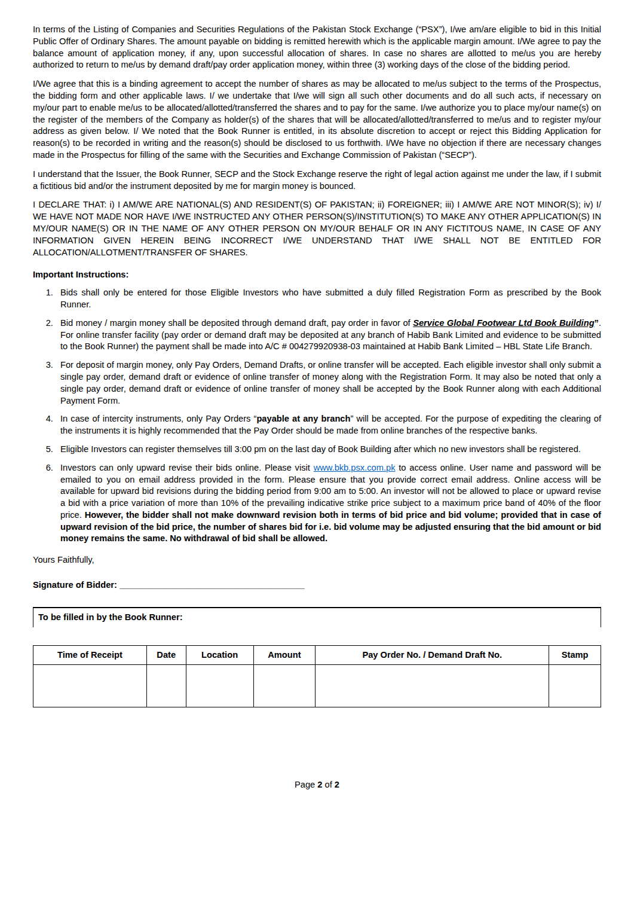In terms of the Listing of Companies and Securities Regulations of the Pakistan Stock Exchange (“PSX”), I/we am/are eligible to bid in this Initial Public Offer of Ordinary Shares. The amount payable on bidding is remitted herewith which is the applicable margin amount. I/We agree to pay the balance amount of application money, if any, upon successful allocation of shares. In case no shares are allotted to me/us you are hereby authorized to return to me/us by demand draft/pay order application money, within three (3) working days of the close of the bidding period.
I/We agree that this is a binding agreement to accept the number of shares as may be allocated to me/us subject to the terms of the Prospectus, the bidding form and other applicable laws. I/ we undertake that I/we will sign all such other documents and do all such acts, if necessary on my/our part to enable me/us to be allocated/allotted/transferred the shares and to pay for the same. I/we authorize you to place my/our name(s) on the register of the members of the Company as holder(s) of the shares that will be allocated/allotted/transferred to me/us and to register my/our address as given below. I/ We noted that the Book Runner is entitled, in its absolute discretion to accept or reject this Bidding Application for reason(s) to be recorded in writing and the reason(s) should be disclosed to us forthwith. I/We have no objection if there are necessary changes made in the Prospectus for filling of the same with the Securities and Exchange Commission of Pakistan (“SECP”).
I understand that the Issuer, the Book Runner, SECP and the Stock Exchange reserve the right of legal action against me under the law, if I submit a fictitious bid and/or the instrument deposited by me for margin money is bounced.
I DECLARE THAT: i) I AM/WE ARE NATIONAL(S) AND RESIDENT(S) OF PAKISTAN; ii) FOREIGNER; iii) I AM/WE ARE NOT MINOR(S); iv) I/ WE HAVE NOT MADE NOR HAVE I/WE INSTRUCTED ANY OTHER PERSON(S)/INSTITUTION(S) TO MAKE ANY OTHER APPLICATION(S) IN MY/OUR NAME(S) OR IN THE NAME OF ANY OTHER PERSON ON MY/OUR BEHALF OR IN ANY FICTITOUS NAME, IN CASE OF ANY INFORMATION GIVEN HEREIN BEING INCORRECT I/WE UNDERSTAND THAT I/WE SHALL NOT BE ENTITLED FOR ALLOCATION/ALLOTMENT/TRANSFER OF SHARES.
Important Instructions:
Bids shall only be entered for those Eligible Investors who have submitted a duly filled Registration Form as prescribed by the Book Runner.
Bid money / margin money shall be deposited through demand draft, pay order in favor of Service Global Footwear Ltd Book Building”. For online transfer facility (pay order or demand draft may be deposited at any branch of Habib Bank Limited and evidence to be submitted to the Book Runner) the payment shall be made into A/C # 004279920938-03 maintained at Habib Bank Limited – HBL State Life Branch.
For deposit of margin money, only Pay Orders, Demand Drafts, or online transfer will be accepted. Each eligible investor shall only submit a single pay order, demand draft or evidence of online transfer of money along with the Registration Form. It may also be noted that only a single pay order, demand draft or evidence of online transfer of money shall be accepted by the Book Runner along with each Additional Payment Form.
In case of intercity instruments, only Pay Orders “payable at any branch” will be accepted. For the purpose of expediting the clearing of the instruments it is highly recommended that the Pay Order should be made from online branches of the respective banks.
Eligible Investors can register themselves till 3:00 pm on the last day of Book Building after which no new investors shall be registered.
Investors can only upward revise their bids online. Please visit www.bkb.psx.com.pk to access online. User name and password will be emailed to you on email address provided in the form. Please ensure that you provide correct email address. Online access will be available for upward bid revisions during the bidding period from 9:00 am to 5:00. An investor will not be allowed to place or upward revise a bid with a price variation of more than 10% of the prevailing indicative strike price subject to a maximum price band of 40% of the floor price. However, the bidder shall not make downward revision both in terms of bid price and bid volume; provided that in case of upward revision of the bid price, the number of shares bid for i.e. bid volume may be adjusted ensuring that the bid amount or bid money remains the same. No withdrawal of bid shall be allowed.
Yours Faithfully,
Signature of Bidder: ______________________________________
To be filled in by the Book Runner:
| Time of Receipt | Date | Location | Amount | Pay Order No. / Demand Draft No. | Stamp |
| --- | --- | --- | --- | --- | --- |
Page 2 of 2